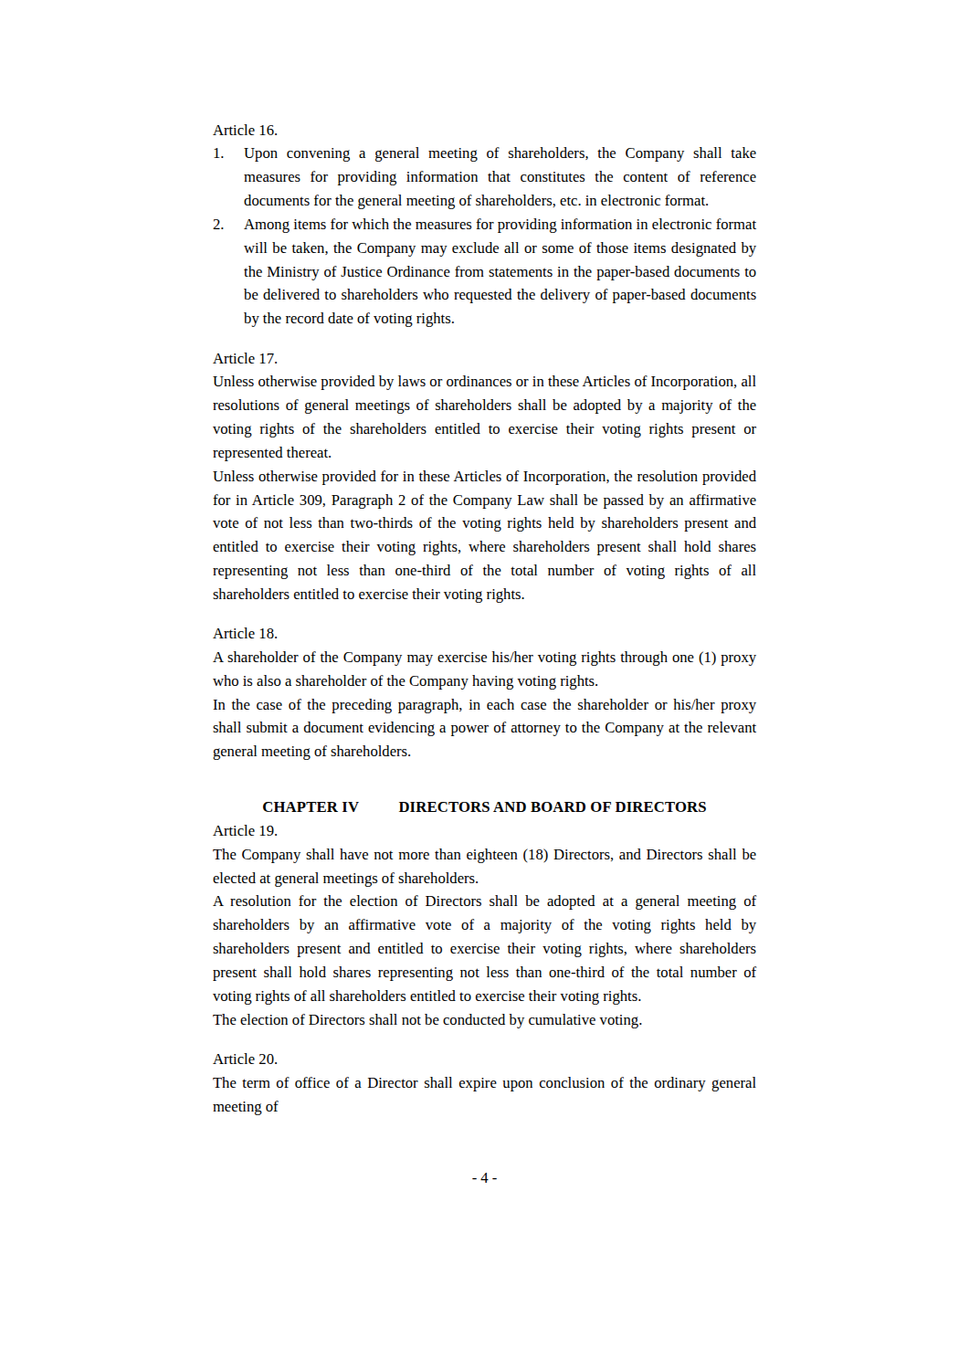Article 16.
1. Upon convening a general meeting of shareholders, the Company shall take measures for providing information that constitutes the content of reference documents for the general meeting of shareholders, etc. in electronic format.
2. Among items for which the measures for providing information in electronic format will be taken, the Company may exclude all or some of those items designated by the Ministry of Justice Ordinance from statements in the paper-based documents to be delivered to shareholders who requested the delivery of paper-based documents by the record date of voting rights.
Article 17.
Unless otherwise provided by laws or ordinances or in these Articles of Incorporation, all resolutions of general meetings of shareholders shall be adopted by a majority of the voting rights of the shareholders entitled to exercise their voting rights present or represented thereat.
Unless otherwise provided for in these Articles of Incorporation, the resolution provided for in Article 309, Paragraph 2 of the Company Law shall be passed by an affirmative vote of not less than two-thirds of the voting rights held by shareholders present and entitled to exercise their voting rights, where shareholders present shall hold shares representing not less than one-third of the total number of voting rights of all shareholders entitled to exercise their voting rights.
Article 18.
A shareholder of the Company may exercise his/her voting rights through one (1) proxy who is also a shareholder of the Company having voting rights.
In the case of the preceding paragraph, in each case the shareholder or his/her proxy shall submit a document evidencing a power of attorney to the Company at the relevant general meeting of shareholders.
CHAPTER IV DIRECTORS AND BOARD OF DIRECTORS
Article 19.
The Company shall have not more than eighteen (18) Directors, and Directors shall be elected at general meetings of shareholders.
A resolution for the election of Directors shall be adopted at a general meeting of shareholders by an affirmative vote of a majority of the voting rights held by shareholders present and entitled to exercise their voting rights, where shareholders present shall hold shares representing not less than one-third of the total number of voting rights of all shareholders entitled to exercise their voting rights.
The election of Directors shall not be conducted by cumulative voting.
Article 20.
The term of office of a Director shall expire upon conclusion of the ordinary general meeting of
- 4 -